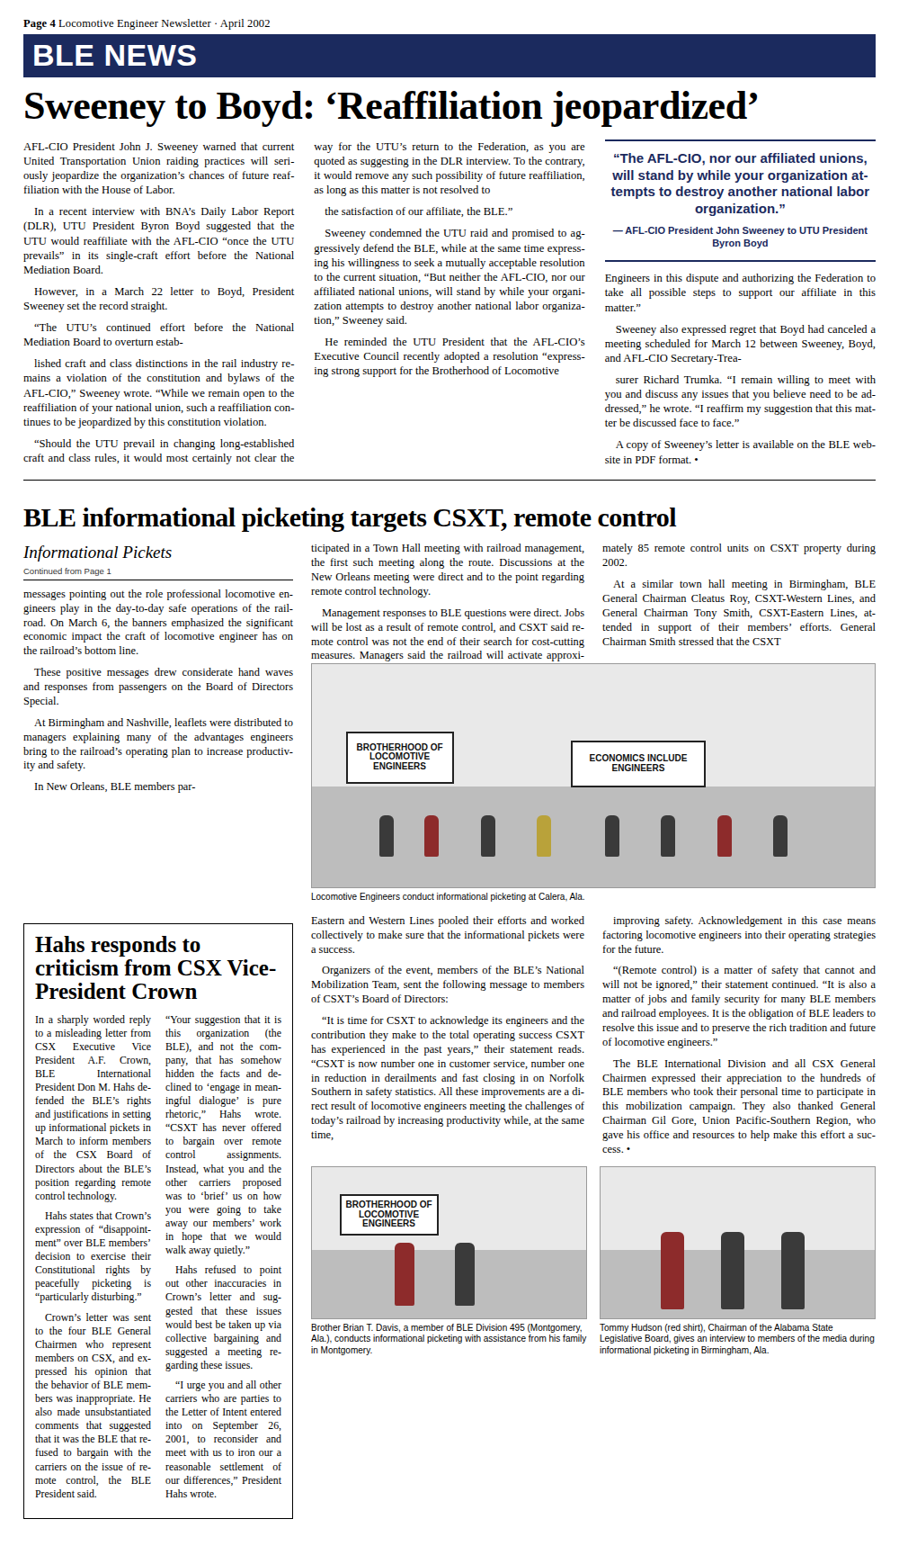Page 4 Locomotive Engineer Newsletter · April 2002
BLE NEWS
Sweeney to Boyd: ‘Reaffiliation jeopardized’
AFL-CIO President John J. Sweeney warned that current United Transportation Union raiding practices will seriously jeopardize the organization’s chances of future reaffiliation with the House of Labor.
In a recent interview with BNA’s Daily Labor Report (DLR), UTU President Byron Boyd suggested that the UTU would reaffiliate with the AFL-CIO “once the UTU prevails” in its single-craft effort before the National Mediation Board.
However, in a March 22 letter to Boyd, President Sweeney set the record straight.
“The UTU’s continued effort before the National Mediation Board to overturn estab-
lished craft and class distinctions in the rail industry remains a violation of the constitution and bylaws of the AFL-CIO,” Sweeney wrote. “While we remain open to the reaffiliation of your national union, such a reaffiliation continues to be jeopardized by this constitution violation.
“Should the UTU prevail in changing long-established craft and class rules, it would most certainly not clear the way for the UTU’s return to the Federation, as you are quoted as suggesting in the DLR interview. To the contrary, it would remove any such possibility of future reaffiliation, as long as this matter is not resolved to
the satisfaction of our affiliate, the BLE.”
Sweeney condemned the UTU raid and promised to aggressively defend the BLE, while at the same time expressing his willingness to seek a mutually acceptable resolution to the current situation, “But neither the AFL-CIO, nor our affiliated national unions, will stand by while your organization attempts to destroy another national labor organization,” Sweeney said.
He reminded the UTU President that the AFL-CIO’s Executive Council recently adopted a resolution “expressing strong support for the Brotherhood of Locomotive
“The AFL-CIO, nor our affiliated unions, will stand by while your organization attempts to destroy another national labor organization.”
— AFL-CIO President John Sweeney to UTU President Byron Boyd
Engineers in this dispute and authorizing the Federation to take all possible steps to support our affiliate in this matter.”
Sweeney also expressed regret that Boyd had canceled a meeting scheduled for March 12 between Sweeney, Boyd, and AFL-CIO Secretary-Trea-
surer Richard Trumka. “I remain willing to meet with you and discuss any issues that you believe need to be addressed,” he wrote. “I reaffirm my suggestion that this matter be discussed face to face.”
A copy of Sweeney’s letter is available on the BLE website in PDF format. •
BLE informational picketing targets CSXT, remote control
Informational Pickets
Continued from Page 1
messages pointing out the role professional locomotive engineers play in the day-to-day safe operations of the railroad. On March 6, the banners emphasized the significant economic impact the craft of locomotive engineer has on the railroad’s bottom line.
These positive messages drew considerate hand waves and responses from passengers on the Board of Directors Special.
At Birmingham and Nashville, leaflets were distributed to managers explaining many of the advantages engineers bring to the railroad’s operating plan to increase productivity and safety.
In New Orleans, BLE members par-
ticipated in a Town Hall meeting with railroad management, the first such meeting along the route. Discussions at the New Orleans meeting were direct and to the point regarding remote control technology.
Management responses to BLE questions were direct. Jobs will be lost as a result of remote control, and CSXT said remote control was not the end of their search for cost-cutting measures. Managers said the railroad will activate approximately 85 remote control units on CSXT property during 2002.
At a similar town hall meeting in Birmingham, BLE General Chairman Cleatus Roy, CSXT-Western Lines, and General Chairman Tony Smith, CSXT-Eastern Lines, attended in support of their members’ efforts. General Chairman Smith stressed that the CSXT
BROTHERHOOD OF LOCOMOTIVE ENGINEERS
ECONOMICS INCLUDE ENGINEERS
Locomotive Engineers conduct informational picketing at Calera, Ala.
Hahs responds to criticism from CSX Vice-President Crown
In a sharply worded reply to a misleading letter from CSX Executive Vice President A.F. Crown, BLE International President Don M. Hahs defended the BLE’s rights and justifications in setting up informational pickets in March to inform members of the CSX Board of Directors about the BLE’s position regarding remote control technology.
Hahs states that Crown’s expression of “disappointment” over BLE members’ decision to exercise their Constitutional rights by peacefully picketing is “particularly disturbing.”
Crown’s letter was sent to the four BLE General Chairmen who represent members on CSX, and expressed his opinion that the behavior of BLE members was inappropriate. He also made unsubstantiated comments that suggested that it was the BLE that refused to bargain with the carriers on the issue of remote control, the BLE President said.
“Your suggestion that it is this organization (the BLE), and not the company, that has somehow hidden the facts and declined to ‘engage in meaningful dialogue’ is pure rhetoric,” Hahs wrote. “CSXT has never offered to bargain over remote control assignments. Instead, what you and the other carriers proposed was to ‘brief’ us on how you were going to take away our members’ work in hope that we would walk away quietly.”
Hahs refused to point out other inaccuracies in Crown’s letter and suggested that these issues would best be taken up via collective bargaining and suggested a meeting regarding these issues.
“I urge you and all other carriers who are parties to the Letter of Intent entered into on September 26, 2001, to reconsider and meet with us to iron our a reasonable settlement of our differences,” President Hahs wrote.
Eastern and Western Lines pooled their efforts and worked collectively to make sure that the informational pickets were a success.
Organizers of the event, members of the BLE’s National Mobilization Team, sent the following message to members of CSXT’s Board of Directors:
“It is time for CSXT to acknowledge its engineers and the contribution they make to the total operating success CSXT has experienced in the past years,” their statement reads. “CSXT is now number one in customer service, number one in reduction in derailments and fast closing in on Norfolk Southern in safety statistics. All these improvements are a direct result of locomotive engineers meeting the challenges of today’s railroad by increasing productivity while, at the same time,
improving safety. Acknowledgement in this case means factoring locomotive engineers into their operating strategies for the future.
“(Remote control) is a matter of safety that cannot and will not be ignored,” their statement continued. “It is also a matter of jobs and family security for many BLE members and railroad employees. It is the obligation of BLE leaders to resolve this issue and to preserve the rich tradition and future of locomotive engineers.”
The BLE International Division and all CSX General Chairmen expressed their appreciation to the hundreds of BLE members who took their personal time to participate in this mobilization campaign. They also thanked General Chairman Gil Gore, Union Pacific-Southern Region, who gave his office and resources to help make this effort a success. •
BROTHERHOOD OF LOCOMOTIVE ENGINEERS
Brother Brian T. Davis, a member of BLE Division 495 (Montgomery, Ala.), conducts informational picketing with assistance from his family in Montgomery.
Tommy Hudson (red shirt), Chairman of the Alabama State Legislative Board, gives an interview to members of the media during informational picketing in Birmingham, Ala.